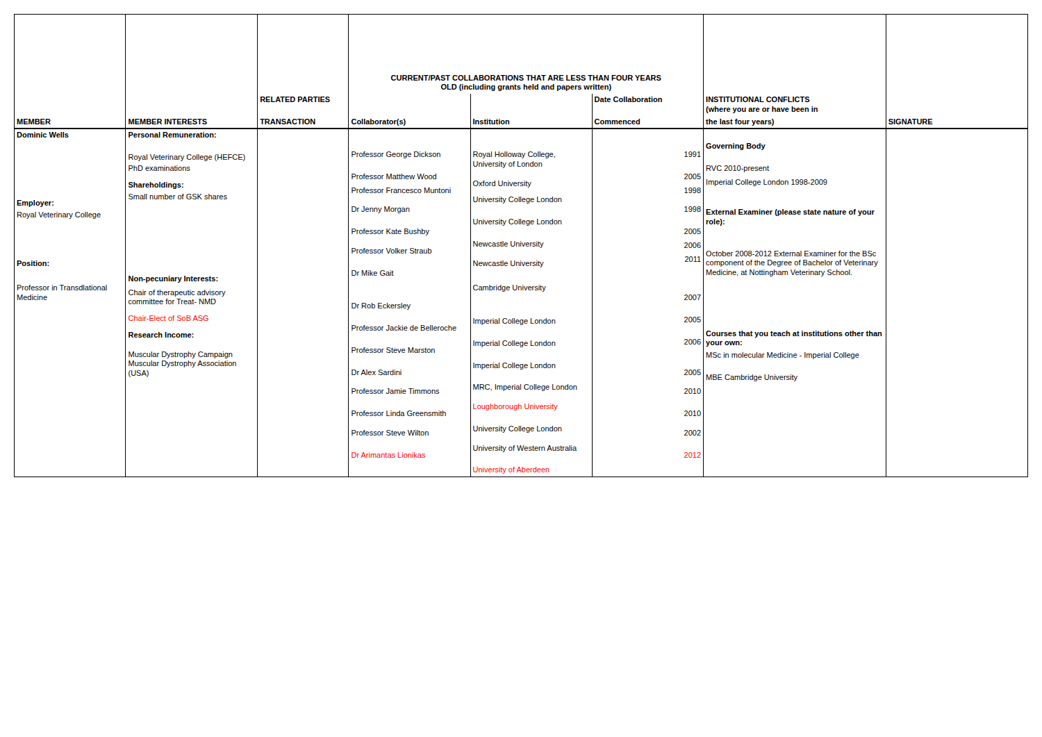| | | | CURRENT/PAST COLLABORATIONS THAT ARE LESS THAN FOUR YEARS OLD (including grants held and papers written) | | |
| | | RELATED PARTIES | | | Date Collaboration | INSTITUTIONAL CONFLICTS (where you are or have been in | |
| MEMBER | MEMBER INTERESTS | TRANSACTION | Collaborator(s) | Institution | Commenced | the last four years) | SIGNATURE |
| Dominic Wells Employer: Royal Veterinary College Position: Professor in Transdlational Medicine | Personal Remuneration: Royal Veterinary College (HEFCE) PhD examinations Shareholdings: Small number of GSK shares Non-pecuniary Interests: Chair of therapeutic advisory committee for Treat- NMD Chair-Elect of SoB ASG Research Income: Muscular Dystrophy Campaign Muscular Dystrophy Association (USA) | | Professor George Dickson Professor Matthew Wood Professor Francesco Muntoni Dr Jenny Morgan Professor Kate Bushby Professor Volker Straub Dr Mike Gait Dr Rob Eckersley Professor Jackie de Belleroche Professor Steve Marston Dr Alex Sardini Professor Jamie Timmons Professor Linda Greensmith Professor Steve Wilton Dr Arimantas Lionikas | Royal Holloway College, University of London Oxford University University College London University College London Newcastle University Newcastle University Cambridge University Imperial College London Imperial College London Imperial College London MRC, Imperial College London Loughborough University University College London University of Western Australia University of Aberdeen | 1991 2005 1998 1998 2005 2006 2011 2007 2005 2006 2005 2010 2010 2002 2012 | Governing Body RVC 2010-present Imperial College London 1998-2009 External Examiner (please state nature of your role): October 2008-2012 External Examiner for the BSc component of the Degree of Bachelor of Veterinary Medicine, at Nottingham Veterinary School. Courses that you teach at institutions other than your own: MSc in molecular Medicine - Imperial College MBE Cambridge University | |